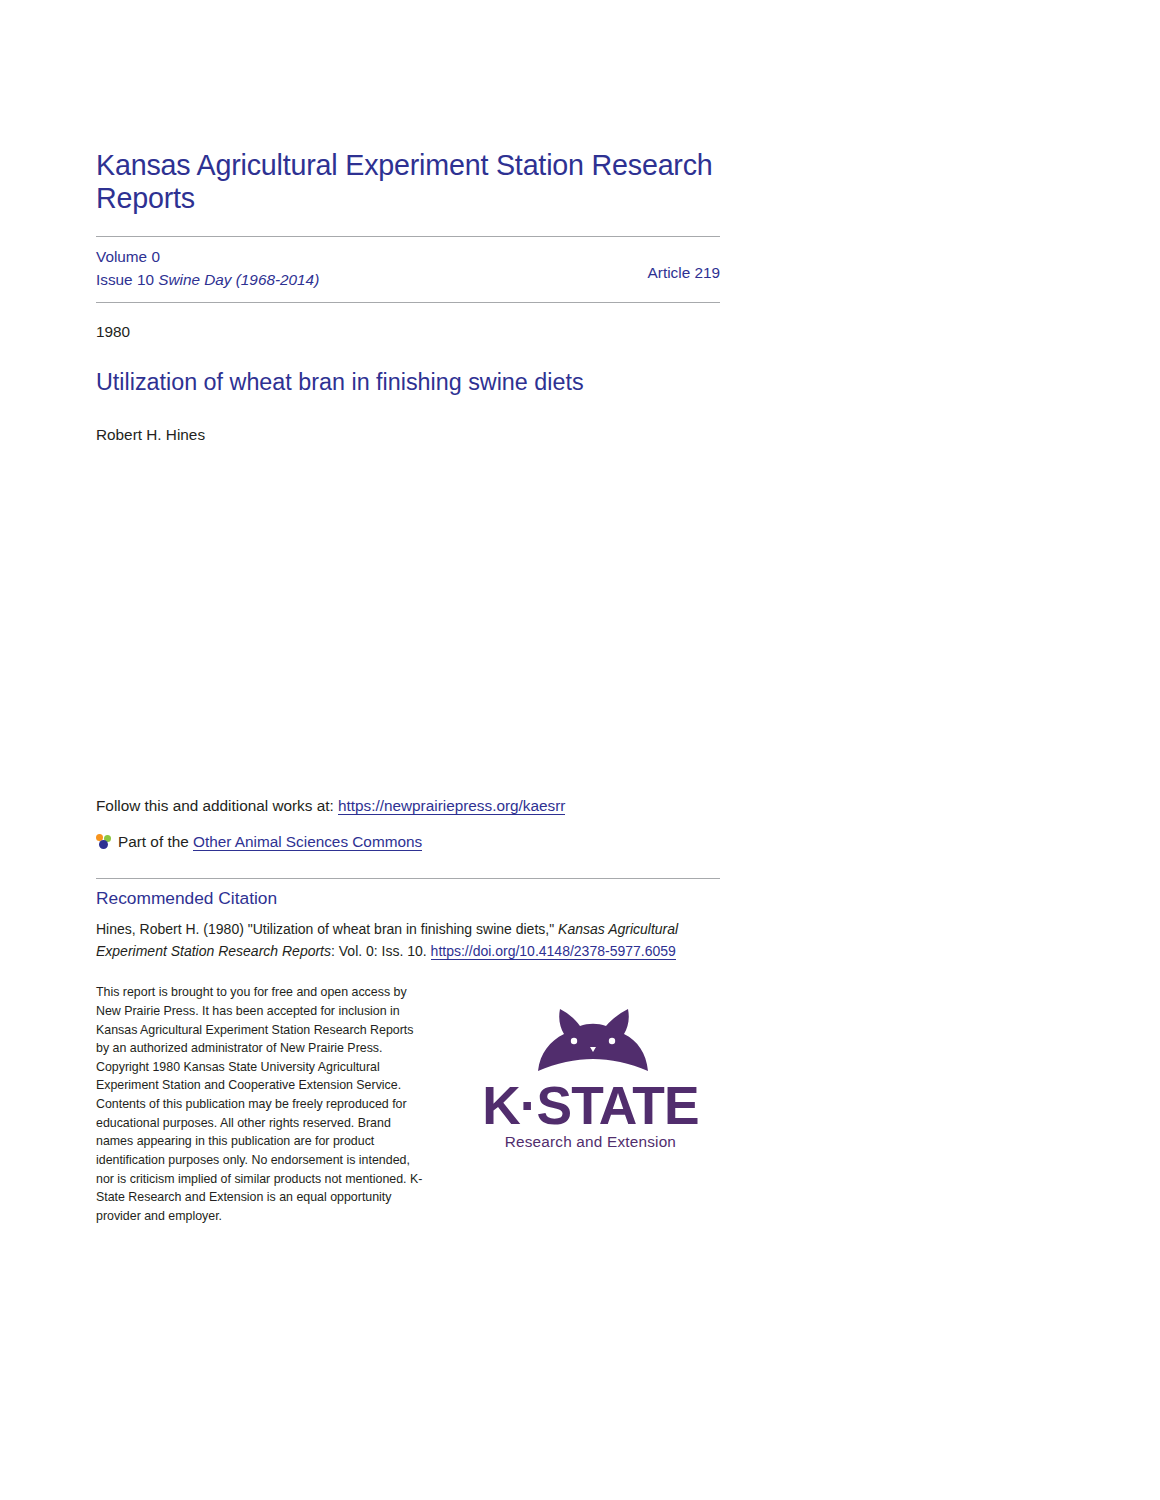Kansas Agricultural Experiment Station Research Reports
Volume 0 Issue 10 Swine Day (1968-2014)
Article 219
1980
Utilization of wheat bran in finishing swine diets
Robert H. Hines
Follow this and additional works at: https://newprairiepress.org/kaesrr
Part of the Other Animal Sciences Commons
Recommended Citation
Hines, Robert H. (1980) "Utilization of wheat bran in finishing swine diets," Kansas Agricultural Experiment Station Research Reports: Vol. 0: Iss. 10. https://doi.org/10.4148/2378-5977.6059
This report is brought to you for free and open access by New Prairie Press. It has been accepted for inclusion in Kansas Agricultural Experiment Station Research Reports by an authorized administrator of New Prairie Press. Copyright 1980 Kansas State University Agricultural Experiment Station and Cooperative Extension Service. Contents of this publication may be freely reproduced for educational purposes. All other rights reserved. Brand names appearing in this publication are for product identification purposes only. No endorsement is intended, nor is criticism implied of similar products not mentioned. K-State Research and Extension is an equal opportunity provider and employer.
K·STATE
Research and Extension